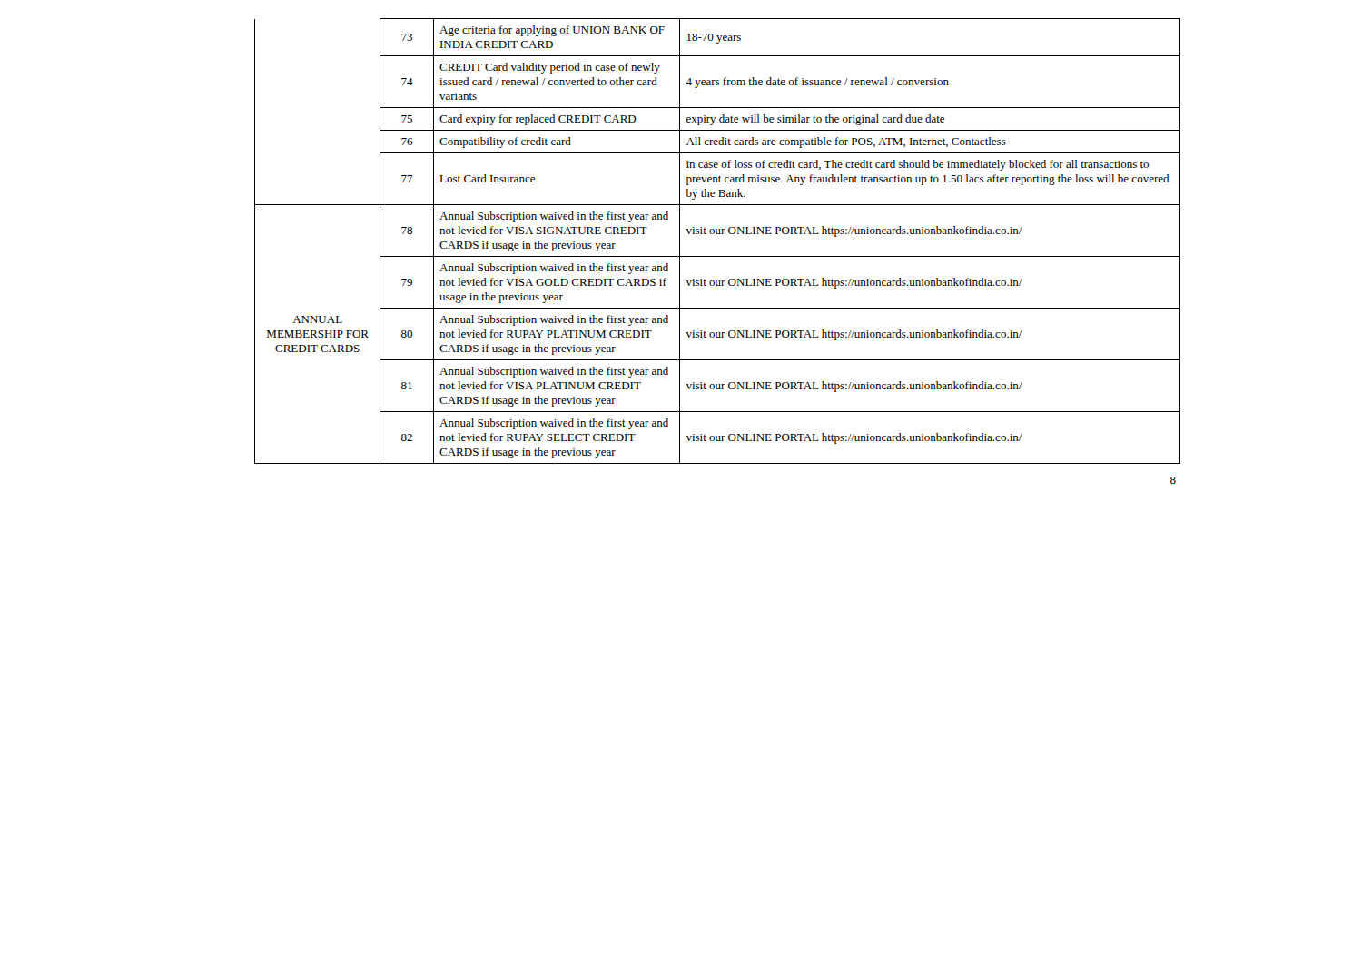| | | 73 | Age criteria for applying of UNION BANK OF INDIA CREDIT CARD | 18-70 years |
| | 74 | CREDIT Card validity period in case of newly issued card / renewal / converted to other card variants | 4 years from the date of issuance / renewal / conversion |
| | 75 | Card expiry for replaced CREDIT CARD | expiry date will be similar to the original card due date |
| | 76 | Compatibility of credit card | All credit cards are compatible for POS, ATM, Internet, Contactless |
| | 77 | Lost Card Insurance | in case of loss of credit card, The credit card should be immediately blocked for all transactions to prevent card misuse. Any fraudulent transaction up to 1.50 lacs after reporting the loss will be covered by the Bank. |
| | ANNUAL MEMBERSHIP FOR CREDIT CARDS | 78 | Annual Subscription waived in the first year and not levied for VISA SIGNATURE CREDIT CARDS if usage in the previous year | visit our ONLINE PORTAL https://unioncards.unionbankofindia.co.in/ |
| | 79 | Annual Subscription waived in the first year and not levied for VISA GOLD CREDIT CARDS if usage in the previous year | visit our ONLINE PORTAL https://unioncards.unionbankofindia.co.in/ |
| | 80 | Annual Subscription waived in the first year and not levied for RUPAY PLATINUM CREDIT CARDS if usage in the previous year | visit our ONLINE PORTAL https://unioncards.unionbankofindia.co.in/ |
| | 81 | Annual Subscription waived in the first year and not levied for VISA PLATINUM CREDIT CARDS if usage in the previous year | visit our ONLINE PORTAL https://unioncards.unionbankofindia.co.in/ |
| | 82 | Annual Subscription waived in the first year and not levied for RUPAY SELECT CREDIT CARDS if usage in the previous year | visit our ONLINE PORTAL https://unioncards.unionbankofindia.co.in/ |
8